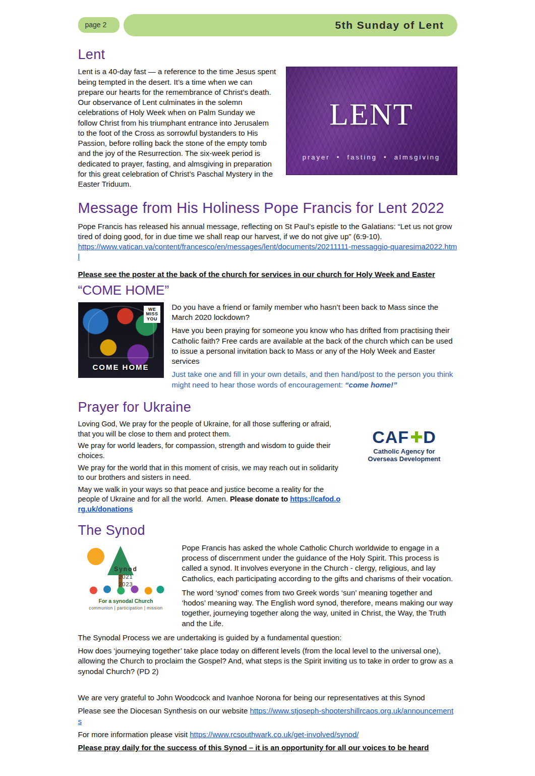5th Sunday of Lent
page 2
Lent
Lent is a 40-day fast — a reference to the time Jesus spent being tempted in the desert. It’s a time when we can prepare our hearts for the remembrance of Christ’s death. Our observance of Lent culminates in the solemn celebrations of Holy Week when on Palm Sunday we follow Christ from his triumphant entrance into Jerusalem to the foot of the Cross as sorrowful bystanders to His Passion, before rolling back the stone of the empty tomb and the joy of the Resurrection. The six-week period is dedicated to prayer, fasting, and almsgiving in preparation for this great celebration of Christ’s Paschal Mystery in the Easter Triduum.
LENT
prayer • fasting • almsgiving
Message from His Holiness Pope Francis for Lent 2022
Pope Francis has released his annual message, reflecting on St Paul’s epistle to the Galatians: “Let us not grow tired of doing good, for in due time we shall reap our harvest, if we do not give up” (6:9-10).
https://www.vatican.va/content/francesco/en/messages/lent/documents/20211111-messaggio-quaresima2022.html
Please see the poster at the back of the church for services in our church for Holy Week and Easter
“COME HOME”
WE
MISS
YOU
COME HOME
Do you have a friend or family member who hasn’t been back to Mass since the March 2020 lockdown?
Have you been praying for someone you know who has drifted from practising their Catholic faith? Free cards are available at the back of the church which can be used to issue a personal invitation back to Mass or any of the Holy Week and Easter services
Just take one and fill in your own details, and then hand/post to the person you think might need to hear those words of encouragement: “come home!”
Prayer for Ukraine
Loving God, We pray for the people of Ukraine, for all those suffering or afraid, that you will be close to them and protect them.
We pray for world leaders, for compassion, strength and wisdom to guide their choices.
We pray for the world that in this moment of crisis, we may reach out in solidarity to our brothers and sisters in need.
May we walk in your ways so that peace and justice become a reality for the people of Ukraine and for all the world. Amen. Please donate to https://cafod.org.uk/donations
CAF D
Catholic Agency for
Overseas Development
The Synod
Synod2021
2023
For a synodal Church communion | participation | mission
Pope Francis has asked the whole Catholic Church worldwide to engage in a process of discernment under the guidance of the Holy Spirit. This process is called a synod. It involves everyone in the Church - clergy, religious, and lay Catholics, each participating according to the gifts and charisms of their vocation.
The word ‘synod’ comes from two Greek words ‘sun’ meaning together and ‘hodos’ meaning way. The English word synod, therefore, means making our way together, journeying together along the way, united in Christ, the Way, the Truth and the Life.
The Synodal Process we are undertaking is guided by a fundamental question:
How does ‘journeying together’ take place today on different levels (from the local level to the universal one), allowing the Church to proclaim the Gospel? And, what steps is the Spirit inviting us to take in order to grow as a synodal Church? (PD 2)
We are very grateful to John Woodcock and Ivanhoe Norona for being our representatives at this Synod
Please see the Diocesan Synthesis on our website https://www.stjoseph-shootershillrcaos.org.uk/announcements
For more information please visit https://www.rcsouthwark.co.uk/get-involved/synod/
Please pray daily for the success of this Synod – it is an opportunity for all our voices to be heard